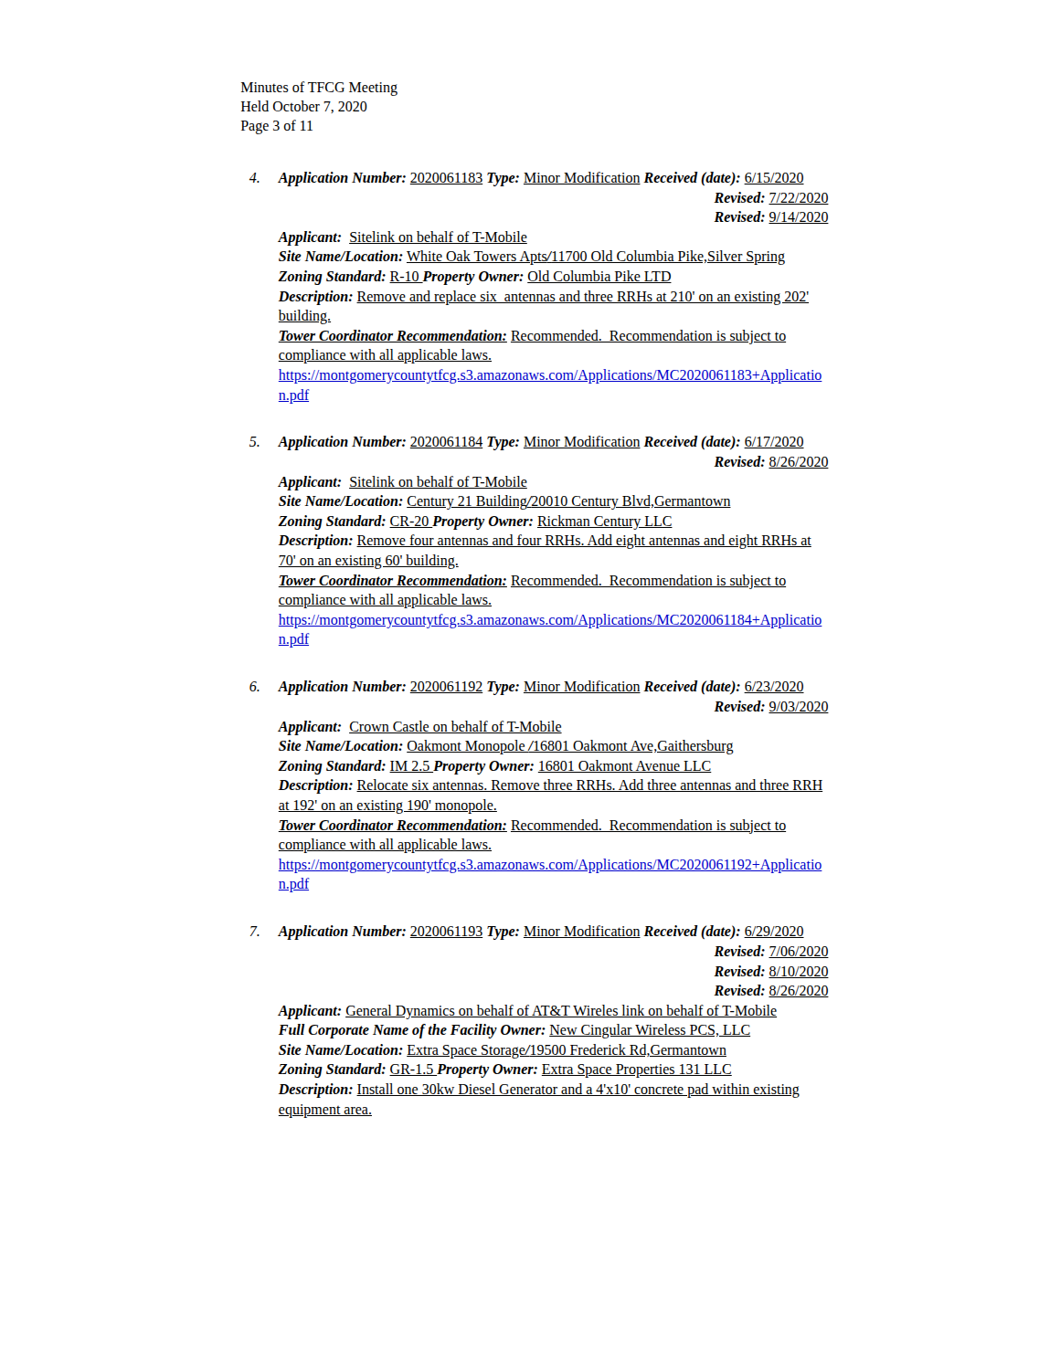Minutes of TFCG Meeting
Held October 7, 2020
Page 3 of 11
4.
Application Number: 2020061183 Type: Minor Modification Received (date): 6/15/2020
Revised: 7/22/2020
Revised: 9/14/2020
Applicant: Sitelink on behalf of T-Mobile
Site Name/Location: White Oak Towers Apts/11700 Old Columbia Pike,Silver Spring
Zoning Standard: R-10 Property Owner: Old Columbia Pike LTD
Description: Remove and replace six antennas and three RRHs at 210' on an existing 202' building.
Tower Coordinator Recommendation: Recommended. Recommendation is subject to compliance with all applicable laws.
https://montgomerycountytfcg.s3.amazonaws.com/Applications/MC2020061183+Application.pdf
5.
Application Number: 2020061184 Type: Minor Modification Received (date): 6/17/2020
Revised: 8/26/2020
Applicant: Sitelink on behalf of T-Mobile
Site Name/Location: Century 21 Building/20010 Century Blvd,Germantown
Zoning Standard: CR-20 Property Owner: Rickman Century LLC
Description: Remove four antennas and four RRHs. Add eight antennas and eight RRHs at 70' on an existing 60' building.
Tower Coordinator Recommendation: Recommended. Recommendation is subject to compliance with all applicable laws.
https://montgomerycountytfcg.s3.amazonaws.com/Applications/MC2020061184+Application.pdf
6.
Application Number: 2020061192 Type: Minor Modification Received (date): 6/23/2020
Revised: 9/03/2020
Applicant: Crown Castle on behalf of T-Mobile
Site Name/Location: Oakmont Monopole /16801 Oakmont Ave,Gaithersburg
Zoning Standard: IM 2.5 Property Owner: 16801 Oakmont Avenue LLC
Description: Relocate six antennas. Remove three RRHs. Add three antennas and three RRH at 192' on an existing 190' monopole.
Tower Coordinator Recommendation: Recommended. Recommendation is subject to compliance with all applicable laws.
https://montgomerycountytfcg.s3.amazonaws.com/Applications/MC2020061192+Application.pdf
7.
Application Number: 2020061193 Type: Minor Modification Received (date): 6/29/2020
Revised: 7/06/2020
Revised: 8/10/2020
Revised: 8/26/2020
Applicant: General Dynamics on behalf of AT&T Wireles link on behalf of T-Mobile
Full Corporate Name of the Facility Owner: New Cingular Wireless PCS, LLC
Site Name/Location: Extra Space Storage/19500 Frederick Rd,Germantown
Zoning Standard: GR-1.5 Property Owner: Extra Space Properties 131 LLC
Description: Install one 30kw Diesel Generator and a 4'x10' concrete pad within existing equipment area.